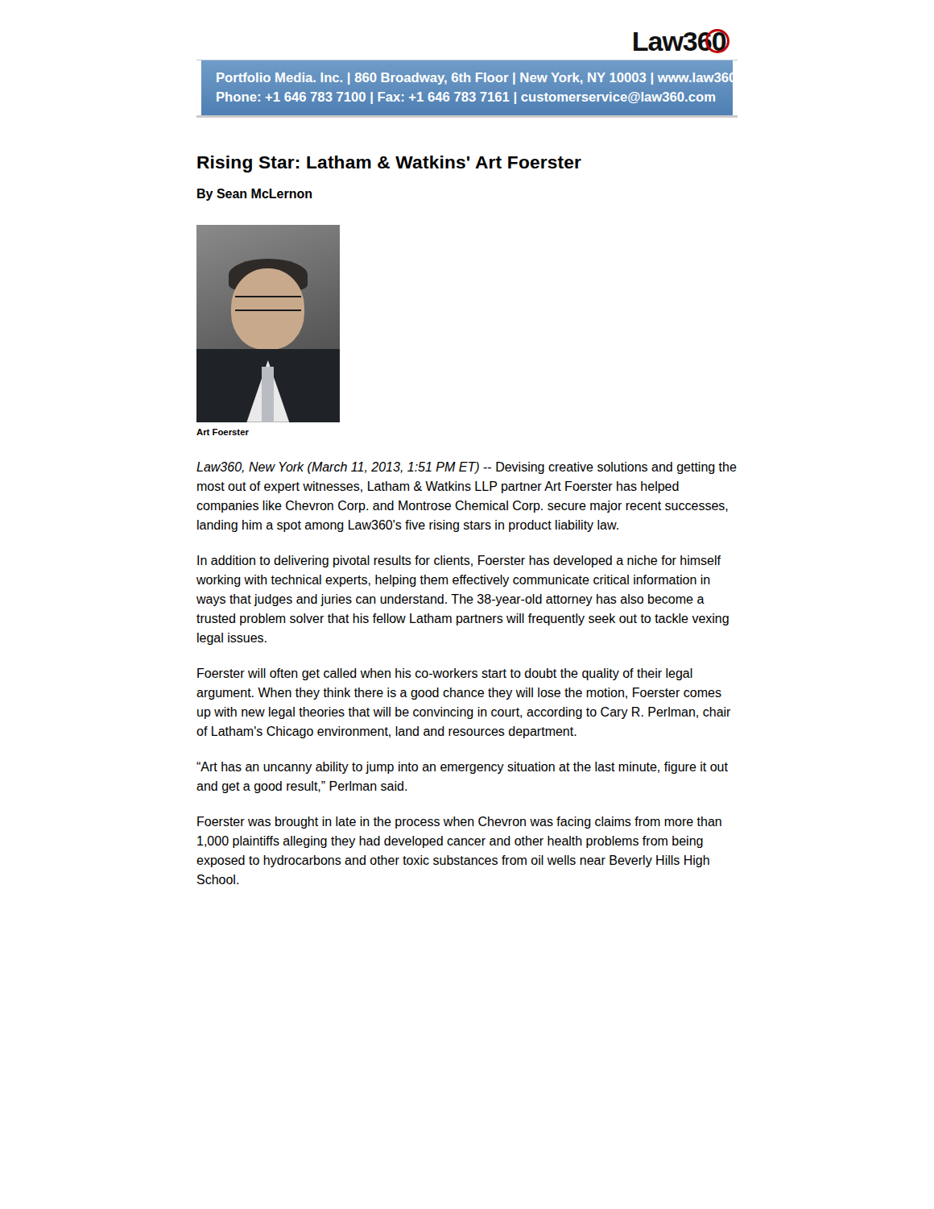Law 360
Portfolio Media. Inc. | 860 Broadway, 6th Floor | New York, NY 10003 | www.law360.com
Phone: +1 646 783 7100 | Fax: +1 646 783 7161 | customerservice@law360.com
Rising Star: Latham & Watkins' Art Foerster
By Sean McLernon
Art Foerster
Law360, New York (March 11, 2013, 1:51 PM ET) -- Devising creative solutions and getting the most out of expert witnesses, Latham & Watkins LLP partner Art Foerster has helped companies like Chevron Corp. and Montrose Chemical Corp. secure major recent successes, landing him a spot among Law360's five rising stars in product liability law.
In addition to delivering pivotal results for clients, Foerster has developed a niche for himself working with technical experts, helping them effectively communicate critical information in ways that judges and juries can understand. The 38-year-old attorney has also become a trusted problem solver that his fellow Latham partners will frequently seek out to tackle vexing legal issues.
Foerster will often get called when his co-workers start to doubt the quality of their legal argument. When they think there is a good chance they will lose the motion, Foerster comes up with new legal theories that will be convincing in court, according to Cary R. Perlman, chair of Latham's Chicago environment, land and resources department.
“Art has an uncanny ability to jump into an emergency situation at the last minute, figure it out and get a good result,” Perlman said.
Foerster was brought in late in the process when Chevron was facing claims from more than 1,000 plaintiffs alleging they had developed cancer and other health problems from being exposed to hydrocarbons and other toxic substances from oil wells near Beverly Hills High School.